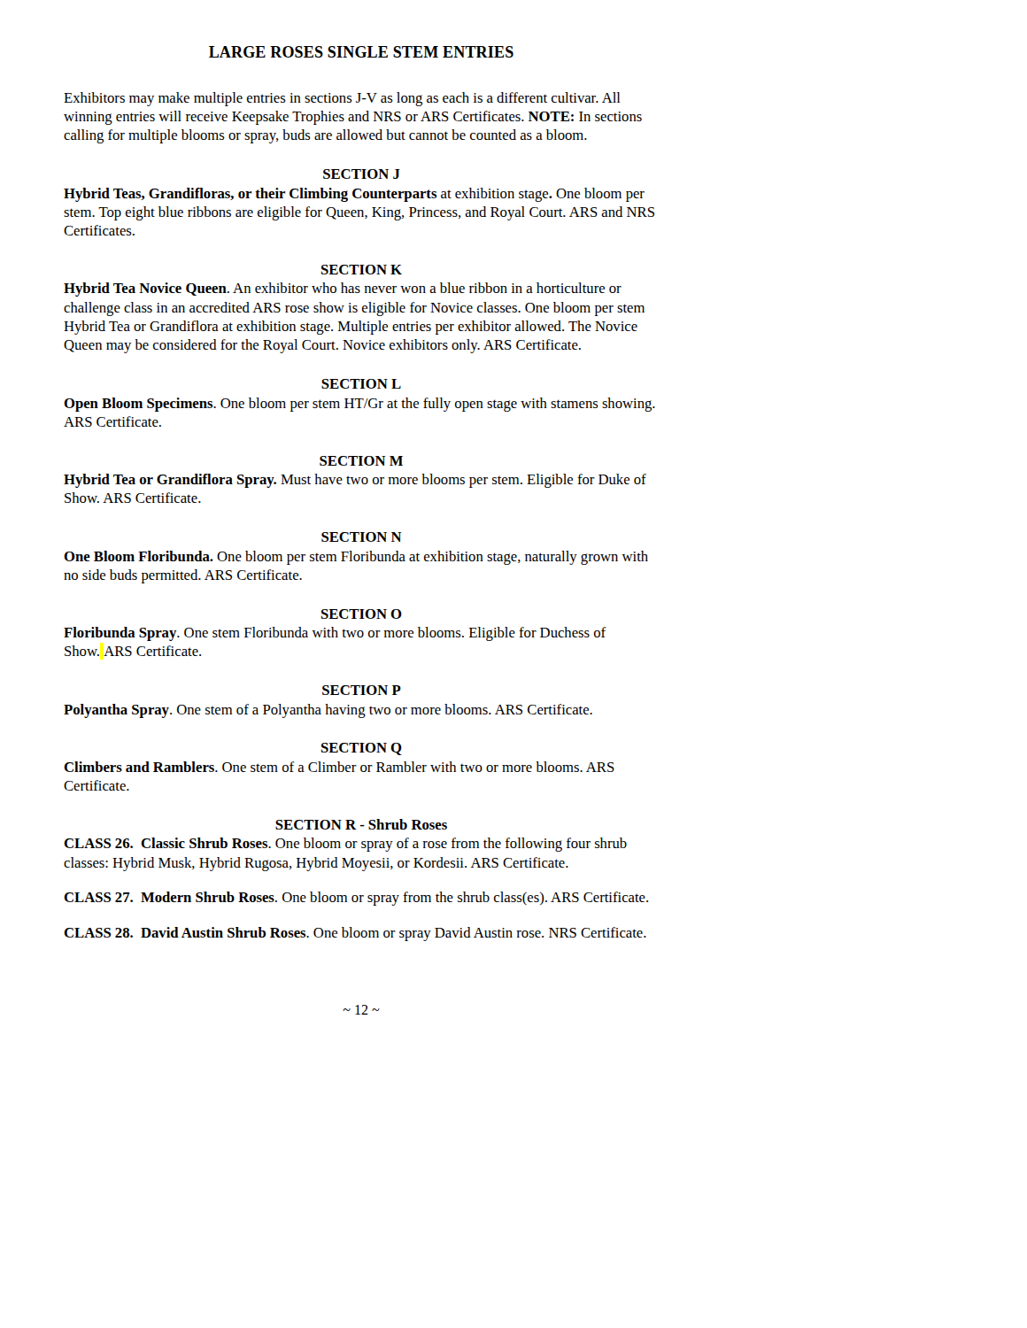LARGE ROSES SINGLE STEM ENTRIES
Exhibitors may make multiple entries in sections J-V as long as each is a different cultivar. All winning entries will receive Keepsake Trophies and NRS or ARS Certificates. NOTE: In sections calling for multiple blooms or spray, buds are allowed but cannot be counted as a bloom.
SECTION J
Hybrid Teas, Grandifloras, or their Climbing Counterparts at exhibition stage. One bloom per stem. Top eight blue ribbons are eligible for Queen, King, Princess, and Royal Court. ARS and NRS Certificates.
SECTION K
Hybrid Tea Novice Queen. An exhibitor who has never won a blue ribbon in a horticulture or challenge class in an accredited ARS rose show is eligible for Novice classes. One bloom per stem Hybrid Tea or Grandiflora at exhibition stage. Multiple entries per exhibitor allowed. The Novice Queen may be considered for the Royal Court. Novice exhibitors only. ARS Certificate.
SECTION L
Open Bloom Specimens. One bloom per stem HT/Gr at the fully open stage with stamens showing. ARS Certificate.
SECTION M
Hybrid Tea or Grandiflora Spray. Must have two or more blooms per stem. Eligible for Duke of Show. ARS Certificate.
SECTION N
One Bloom Floribunda. One bloom per stem Floribunda at exhibition stage, naturally grown with no side buds permitted. ARS Certificate.
SECTION O
Floribunda Spray. One stem Floribunda with two or more blooms. Eligible for Duchess of Show. ARS Certificate.
SECTION P
Polyantha Spray. One stem of a Polyantha having two or more blooms. ARS Certificate.
SECTION Q
Climbers and Ramblers. One stem of a Climber or Rambler with two or more blooms. ARS Certificate.
SECTION R - Shrub Roses
CLASS 26. Classic Shrub Roses. One bloom or spray of a rose from the following four shrub classes: Hybrid Musk, Hybrid Rugosa, Hybrid Moyesii, or Kordesii. ARS Certificate.
CLASS 27. Modern Shrub Roses. One bloom or spray from the shrub class(es). ARS Certificate.
CLASS 28. David Austin Shrub Roses. One bloom or spray David Austin rose. NRS Certificate.
~ 12 ~